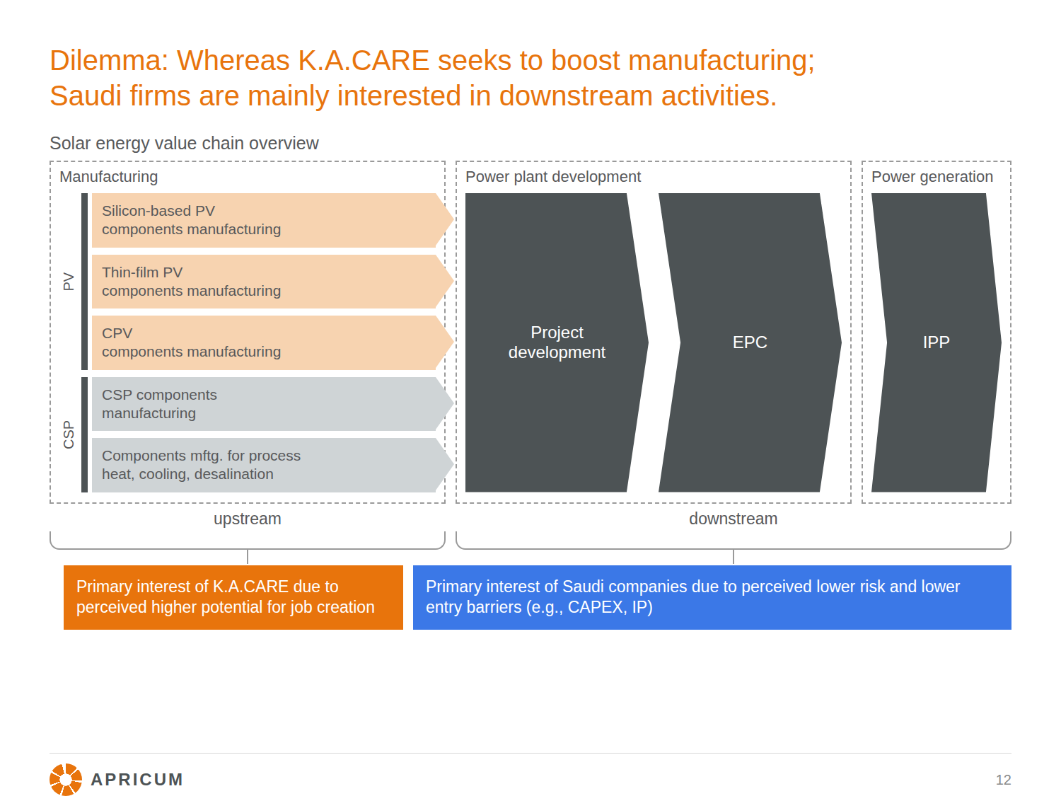Dilemma: Whereas K.A.CARE seeks to boost manufacturing;
Saudi firms are mainly interested in downstream activities.
Solar energy value chain overview
Manufacturing
PV
Silicon-based PV
components manufacturing
Thin-film PV
components manufacturing
CPV
components manufacturing
CSP
CSP components
manufacturing
Components mftg. for process
heat, cooling, desalination
Power plant development
Project
development
EPC
Power generation
IPP
upstream
downstream
Primary interest of K.A.CARE due to perceived higher potential for job creation
Primary interest of Saudi companies due to perceived lower risk and lower entry barriers (e.g., CAPEX, IP)
APRICUM
12